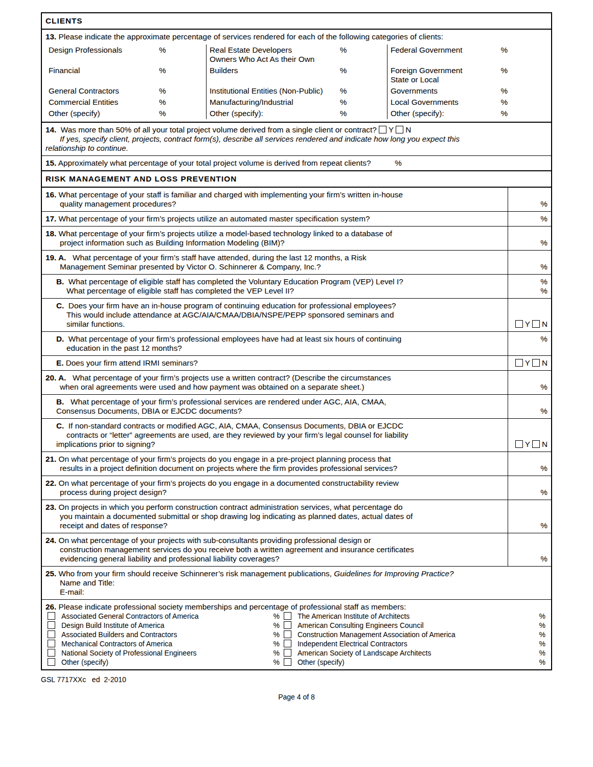| CLIENTS |
| 13. Please indicate the approximate percentage of services rendered for each of the following categories of clients: / Design Professionals / % / Real Estate Developers Owners Who Act As their Own / % / Federal Government / % / / Financial / % / Builders / % / Foreign Government State or Local / % / / General Contractors / % / Institutional Entities (Non-Public) / % / Governments / % / / Commercial Entities / % / Manufacturing/Industrial / % / Local Governments / % / / Other (specify) / % / Other (specify): / % / Other (specify): / % / |
| 14. Was more than 50% of all your total project volume derived from a single client or contract? Y N If yes, specify client, projects, contract form(s), describe all services rendered and indicate how long you expect this relationship to continue. |
| 15. Approximately what percentage of your total project volume is derived from repeat clients? % |
| RISK MANAGEMENT AND LOSS PREVENTION |
| 16. What percentage of your staff is familiar and charged with implementing your firm’s written in-house quality management procedures? | % |
| 17. What percentage of your firm’s projects utilize an automated master specification system? | % |
| 18. What percentage of your firm’s projects utilize a model-based technology linked to a database of project information such as Building Information Modeling (BIM)? | % |
| 19. A. What percentage of your firm’s staff have attended, during the last 12 months, a Risk Management Seminar presented by Victor O. Schinnerer & Company, Inc.? | % |
| B. What percentage of eligible staff has completed the Voluntary Education Program (VEP) Level I? What percentage of eligible staff has completed the VEP Level II? | % % |
| C. Does your firm have an in-house program of continuing education for professional employees? This would include attendance at AGC/AIA/CMAA/DBIA/NSPE/PEPP sponsored seminars and similar functions. | Y N |
| D. What percentage of your firm’s professional employees have had at least six hours of continuing education in the past 12 months? | % |
| E. Does your firm attend IRMI seminars? | Y N |
| 20. A. What percentage of your firm’s projects use a written contract? (Describe the circumstances when oral agreements were used and how payment was obtained on a separate sheet.) | % |
| B. What percentage of your firm’s professional services are rendered under AGC, AIA, CMAA, Consensus Documents, DBIA or EJCDC documents? | % |
| C. If non-standard contracts or modified AGC, AIA, CMAA, Consensus Documents, DBIA or EJCDC contracts or “letter” agreements are used, are they reviewed by your firm’s legal counsel for liability implications prior to signing? | Y N |
| 21. On what percentage of your firm’s projects do you engage in a pre-project planning process that results in a project definition document on projects where the firm provides professional services? | % |
| 22. On what percentage of your firm’s projects do you engage in a documented constructability review process during project design? | % |
| 23. On projects in which you perform construction contract administration services, what percentage do you maintain a documented submittal or shop drawing log indicating as planned dates, actual dates of receipt and dates of response? | % |
| 24. On what percentage of your projects with sub-consultants providing professional design or construction management services do you receive both a written agreement and insurance certificates evidencing general liability and professional liability coverages? | % |
| 25. Who from your firm should receive Schinnerer’s risk management publications, Guidelines for Improving Practice? Name and Title: E-mail: |
| 26. Please indicate professional society memberships and percentage of professional staff as members: / / Associated General Contractors of America / % / / The American Institute of Architects / % / / / Design Build Institute of America / % / / American Consulting Engineers Council / % / / / Associated Builders and Contractors / % / / Construction Management Association of America / % / / / Mechanical Contractors of America / % / / Independent Electrical Contractors / % / / / National Society of Professional Engineers / % / / American Society of Landscape Architects / % / / / Other (specify) / % / / Other (specify) / % / |
GSL 7717XXc ed 2-2010
Page 4 of 8